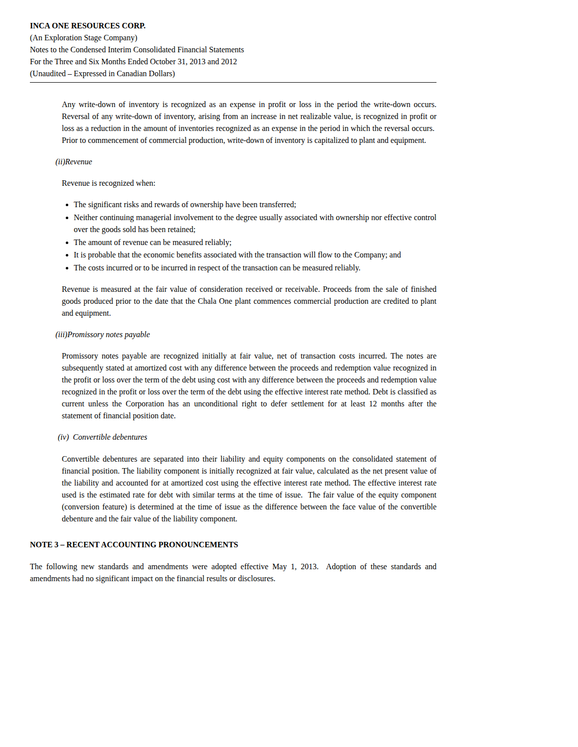INCA ONE RESOURCES CORP.
(An Exploration Stage Company)
Notes to the Condensed Interim Consolidated Financial Statements
For the Three and Six Months Ended October 31, 2013 and 2012
(Unaudited – Expressed in Canadian Dollars)
Any write‑down of inventory is recognized as an expense in profit or loss in the period the write‑down occurs. Reversal of any write‑down of inventory, arising from an increase in net realizable value, is recognized in profit or loss as a reduction in the amount of inventories recognized as an expense in the period in which the reversal occurs. Prior to commencement of commercial production, write-down of inventory is capitalized to plant and equipment.
(ii)Revenue
Revenue is recognized when:
The significant risks and rewards of ownership have been transferred;
Neither continuing managerial involvement to the degree usually associated with ownership nor effective control over the goods sold has been retained;
The amount of revenue can be measured reliably;
It is probable that the economic benefits associated with the transaction will flow to the Company; and
The costs incurred or to be incurred in respect of the transaction can be measured reliably.
Revenue is measured at the fair value of consideration received or receivable. Proceeds from the sale of finished goods produced prior to the date that the Chala One plant commences commercial production are credited to plant and equipment.
(iii)Promissory notes payable
Promissory notes payable are recognized initially at fair value, net of transaction costs incurred. The notes are subsequently stated at amortized cost with any difference between the proceeds and redemption value recognized in the profit or loss over the term of the debt using cost with any difference between the proceeds and redemption value recognized in the profit or loss over the term of the debt using the effective interest rate method. Debt is classified as current unless the Corporation has an unconditional right to defer settlement for at least 12 months after the statement of financial position date.
(iv) Convertible debentures
Convertible debentures are separated into their liability and equity components on the consolidated statement of financial position. The liability component is initially recognized at fair value, calculated as the net present value of the liability and accounted for at amortized cost using the effective interest rate method. The effective interest rate used is the estimated rate for debt with similar terms at the time of issue. The fair value of the equity component (conversion feature) is determined at the time of issue as the difference between the face value of the convertible debenture and the fair value of the liability component.
NOTE 3 – RECENT ACCOUNTING PRONOUNCEMENTS
The following new standards and amendments were adopted effective May 1, 2013. Adoption of these standards and amendments had no significant impact on the financial results or disclosures.